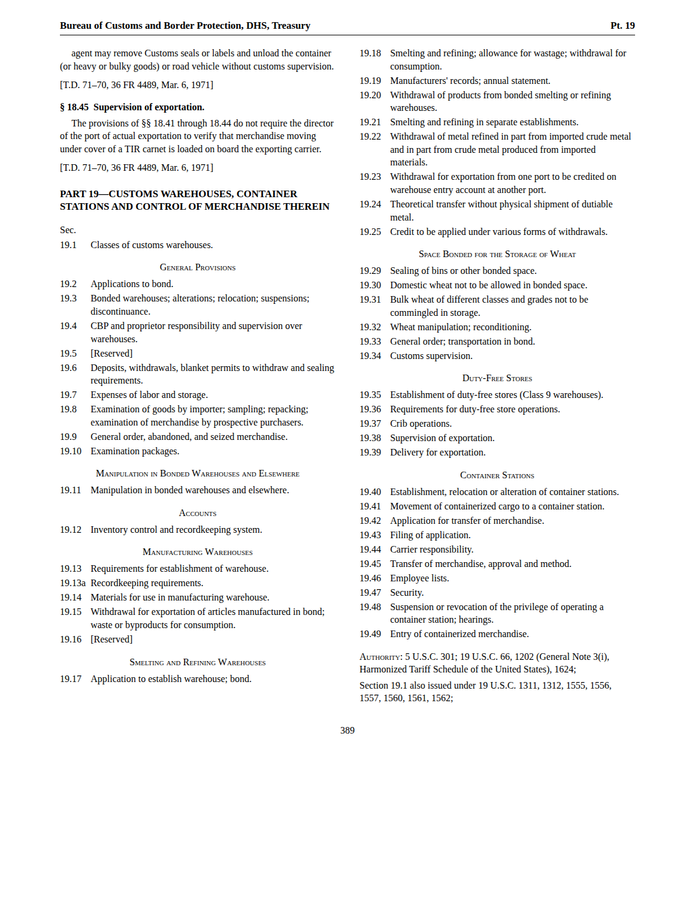Bureau of Customs and Border Protection, DHS, Treasury
Pt. 19
agent may remove Customs seals or labels and unload the container (or heavy or bulky goods) or road vehicle without customs supervision.
[T.D. 71–70, 36 FR 4489, Mar. 6, 1971]
§ 18.45 Supervision of exportation.
The provisions of §§ 18.41 through 18.44 do not require the director of the port of actual exportation to verify that merchandise moving under cover of a TIR carnet is loaded on board the exporting carrier.
[T.D. 71–70, 36 FR 4489, Mar. 6, 1971]
PART 19—CUSTOMS WAREHOUSES, CONTAINER STATIONS AND CONTROL OF MERCHANDISE THEREIN
Sec.
19.1 Classes of customs warehouses.
General Provisions
19.2 Applications to bond.
19.3 Bonded warehouses; alterations; relocation; suspensions; discontinuance.
19.4 CBP and proprietor responsibility and supervision over warehouses.
19.5[Reserved]
19.6 Deposits, withdrawals, blanket permits to withdraw and sealing requirements.
19.7 Expenses of labor and storage.
19.8 Examination of goods by importer; sampling; repacking; examination of merchandise by prospective purchasers.
19.9 General order, abandoned, and seized merchandise.
19.10 Examination packages.
Manipulation in Bonded Warehouses and Elsewhere
19.11 Manipulation in bonded warehouses and elsewhere.
Accounts
19.12 Inventory control and recordkeeping system.
Manufacturing Warehouses
19.13 Requirements for establishment of warehouse.
19.13a Recordkeeping requirements.
19.14 Materials for use in manufacturing warehouse.
19.15 Withdrawal for exportation of articles manufactured in bond; waste or byproducts for consumption.
19.16[Reserved]
Smelting and Refining Warehouses
19.17 Application to establish warehouse; bond.
19.18 Smelting and refining; allowance for wastage; withdrawal for consumption.
19.19 Manufacturers' records; annual statement.
19.20 Withdrawal of products from bonded smelting or refining warehouses.
19.21 Smelting and refining in separate establishments.
19.22 Withdrawal of metal refined in part from imported crude metal and in part from crude metal produced from imported materials.
19.23 Withdrawal for exportation from one port to be credited on warehouse entry account at another port.
19.24 Theoretical transfer without physical shipment of dutiable metal.
19.25 Credit to be applied under various forms of withdrawals.
Space Bonded for the Storage of Wheat
19.29 Sealing of bins or other bonded space.
19.30 Domestic wheat not to be allowed in bonded space.
19.31 Bulk wheat of different classes and grades not to be commingled in storage.
19.32 Wheat manipulation; reconditioning.
19.33 General order; transportation in bond.
19.34 Customs supervision.
Duty-Free Stores
19.35 Establishment of duty-free stores (Class 9 warehouses).
19.36 Requirements for duty-free store operations.
19.37 Crib operations.
19.38 Supervision of exportation.
19.39 Delivery for exportation.
Container Stations
19.40 Establishment, relocation or alteration of container stations.
19.41 Movement of containerized cargo to a container station.
19.42 Application for transfer of merchandise.
19.43 Filing of application.
19.44 Carrier responsibility.
19.45 Transfer of merchandise, approval and method.
19.46 Employee lists.
19.47 Security.
19.48 Suspension or revocation of the privilege of operating a container station; hearings.
19.49 Entry of containerized merchandise.
Authority: 5 U.S.C. 301; 19 U.S.C. 66, 1202 (General Note 3(i), Harmonized Tariff Schedule of the United States), 1624;
Section 19.1 also issued under 19 U.S.C. 1311, 1312, 1555, 1556, 1557, 1560, 1561, 1562;
389